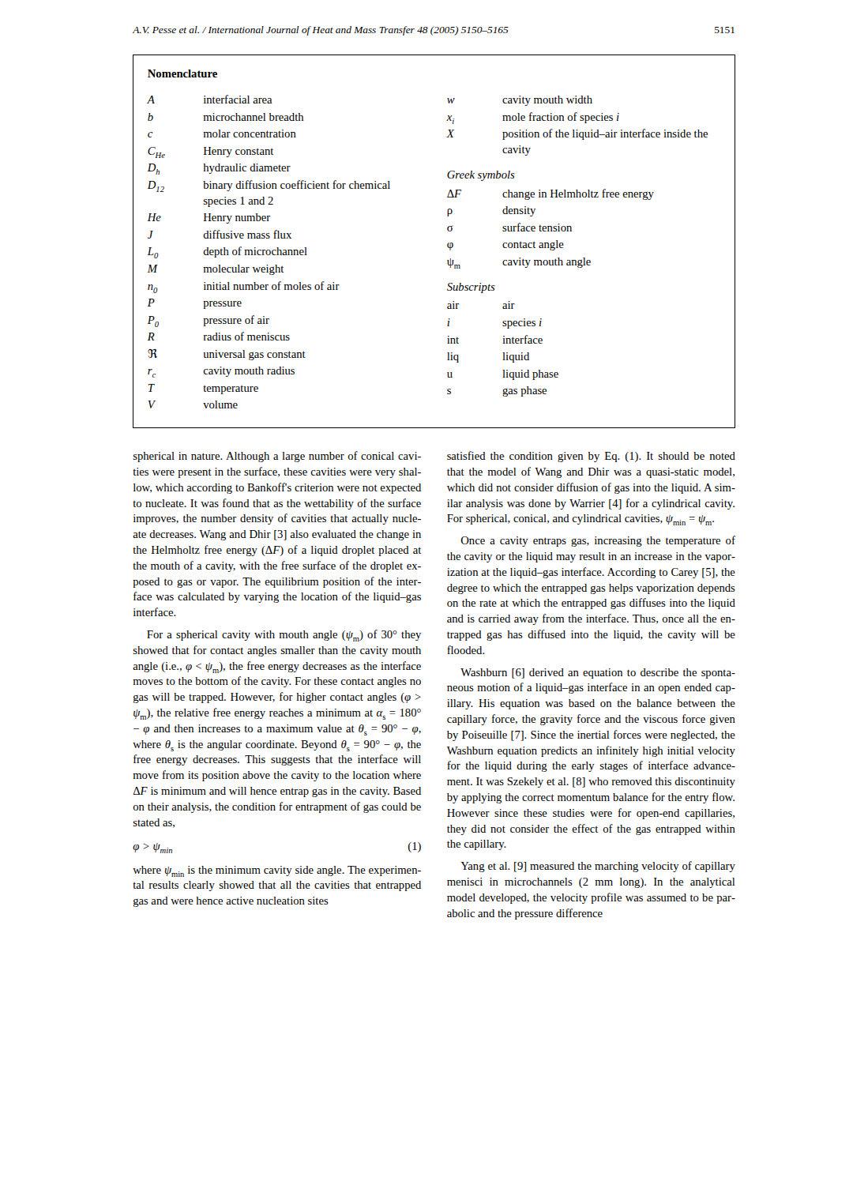A.V. Pesse et al. / International Journal of Heat and Mass Transfer 48 (2005) 5150–5165 5151
Nomenclature
A
interfacial area
b
microchannel breadth
c
molar concentration
CHe
Henry constant
Dh
hydraulic diameter
D12
binary diffusion coefficient for chemical species 1 and 2
He
Henry number
J
diffusive mass flux
L0
depth of microchannel
M
molecular weight
n0
initial number of moles of air
P
pressure
P0
pressure of air
R
radius of meniscus
ℜ
universal gas constant
rc
cavity mouth radius
T
temperature
V
volume
w
cavity mouth width
xi
mole fraction of species i
X
position of the liquid–air interface inside the cavity
Greek symbols
ΔF
change in Helmholtz free energy
ρ
density
σ
surface tension
φ
contact angle
ψm
cavity mouth angle
Subscripts
air
air
i
species i
int
interface
liq
liquid
u
liquid phase
s
gas phase
spherical in nature. Although a large number of conical cavities were present in the surface, these cavities were very shallow, which according to Bankoff's criterion were not expected to nucleate. It was found that as the wettability of the surface improves, the number density of cavities that actually nucleate decreases. Wang and Dhir [3] also evaluated the change in the Helmholtz free energy (ΔF) of a liquid droplet placed at the mouth of a cavity, with the free surface of the droplet exposed to gas or vapor. The equilibrium position of the interface was calculated by varying the location of the liquid–gas interface.
For a spherical cavity with mouth angle (ψm) of 30° they showed that for contact angles smaller than the cavity mouth angle (i.e., φ < ψm), the free energy decreases as the interface moves to the bottom of the cavity. For these contact angles no gas will be trapped. However, for higher contact angles (φ > ψm), the relative free energy reaches a minimum at αs = 180° − φ and then increases to a maximum value at θs = 90° − φ, where θs is the angular coordinate. Beyond θs = 90° − φ, the free energy decreases. This suggests that the interface will move from its position above the cavity to the location where ΔF is minimum and will hence entrap gas in the cavity. Based on their analysis, the condition for entrapment of gas could be stated as,
φ > ψmin (1)
where ψmin is the minimum cavity side angle. The experimental results clearly showed that all the cavities that entrapped gas and were hence active nucleation sites
satisfied the condition given by Eq. (1). It should be noted that the model of Wang and Dhir was a quasi-static model, which did not consider diffusion of gas into the liquid. A similar analysis was done by Warrier [4] for a cylindrical cavity. For spherical, conical, and cylindrical cavities, ψmin = ψm.
Once a cavity entraps gas, increasing the temperature of the cavity or the liquid may result in an increase in the vaporization at the liquid–gas interface. According to Carey [5], the degree to which the entrapped gas helps vaporization depends on the rate at which the entrapped gas diffuses into the liquid and is carried away from the interface. Thus, once all the entrapped gas has diffused into the liquid, the cavity will be flooded.
Washburn [6] derived an equation to describe the spontaneous motion of a liquid–gas interface in an open ended capillary. His equation was based on the balance between the capillary force, the gravity force and the viscous force given by Poiseuille [7]. Since the inertial forces were neglected, the Washburn equation predicts an infinitely high initial velocity for the liquid during the early stages of interface advancement. It was Szekely et al. [8] who removed this discontinuity by applying the correct momentum balance for the entry flow. However since these studies were for open-end capillaries, they did not consider the effect of the gas entrapped within the capillary.
Yang et al. [9] measured the marching velocity of capillary menisci in microchannels (2 mm long). In the analytical model developed, the velocity profile was assumed to be parabolic and the pressure difference